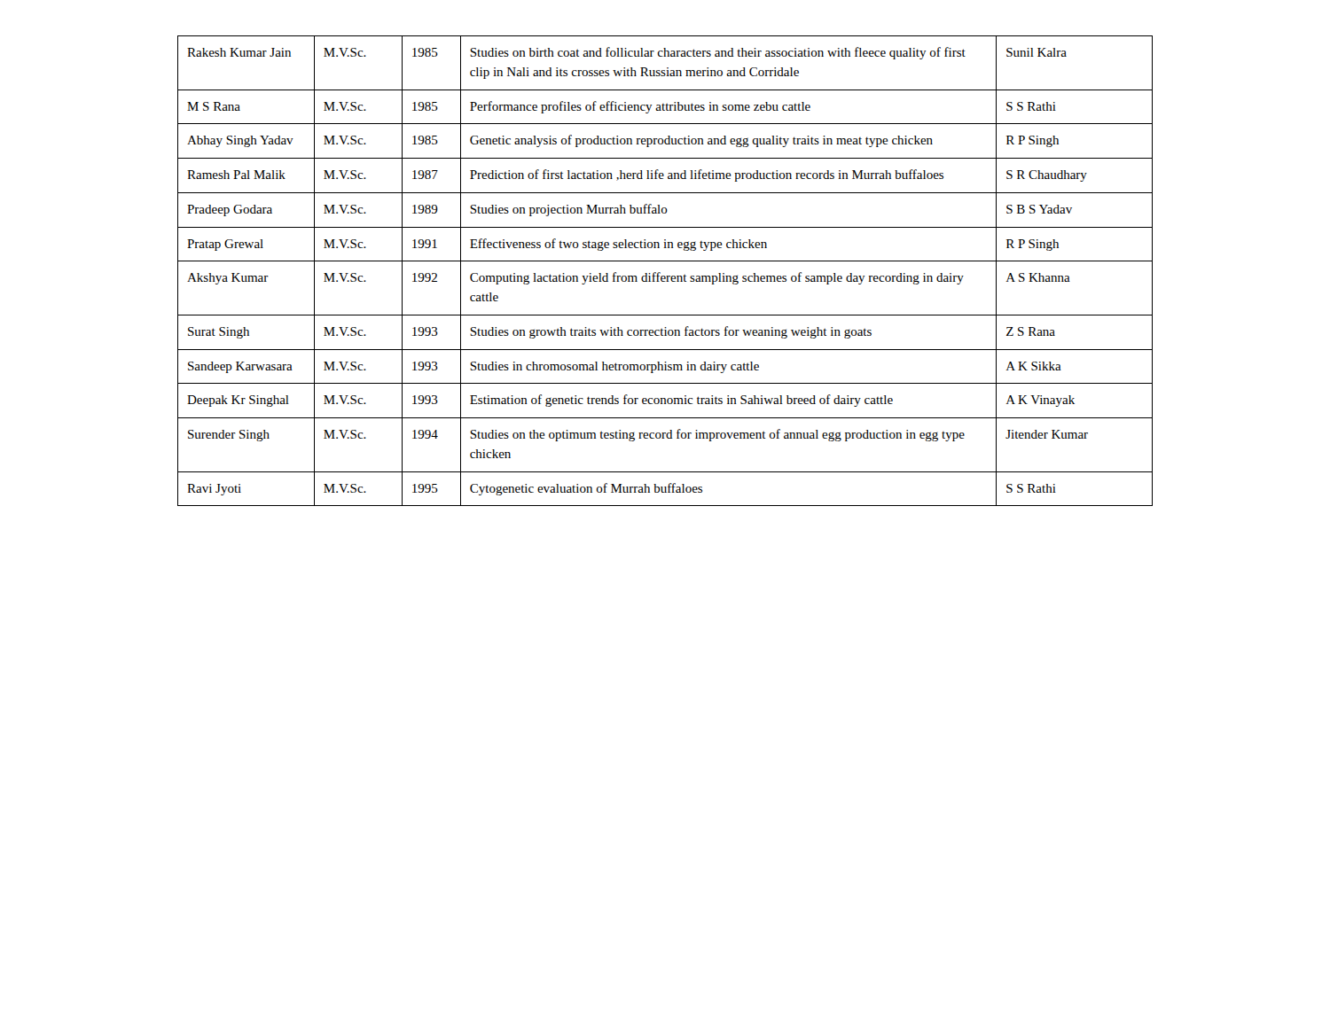| Rakesh Kumar Jain | M.V.Sc. | 1985 | Studies on birth coat and follicular characters and their association with fleece quality of first clip in Nali and its crosses with Russian merino and Corridale | Sunil Kalra |
| M S Rana | M.V.Sc. | 1985 | Performance profiles of efficiency attributes in some zebu cattle | S S Rathi |
| Abhay Singh Yadav | M.V.Sc. | 1985 | Genetic analysis of production reproduction and egg quality traits in meat type chicken | R P Singh |
| Ramesh Pal Malik | M.V.Sc. | 1987 | Prediction of first lactation ,herd life and lifetime production records in Murrah buffaloes | S R Chaudhary |
| Pradeep Godara | M.V.Sc. | 1989 | Studies on projection Murrah buffalo | S B S Yadav |
| Pratap Grewal | M.V.Sc. | 1991 | Effectiveness of two stage selection in egg type chicken | R P Singh |
| Akshya Kumar | M.V.Sc. | 1992 | Computing lactation yield from different sampling schemes of sample day recording in dairy cattle | A S Khanna |
| Surat Singh | M.V.Sc. | 1993 | Studies on growth traits with correction factors for weaning weight in goats | Z S Rana |
| Sandeep Karwasara | M.V.Sc. | 1993 | Studies in chromosomal hetromorphism in dairy cattle | A K Sikka |
| Deepak Kr Singhal | M.V.Sc. | 1993 | Estimation of genetic trends for economic traits in Sahiwal breed of dairy cattle | A K Vinayak |
| Surender Singh | M.V.Sc. | 1994 | Studies on the optimum testing record for improvement of annual egg production in egg type chicken | Jitender Kumar |
| Ravi Jyoti | M.V.Sc. | 1995 | Cytogenetic evaluation of Murrah buffaloes | S S Rathi |